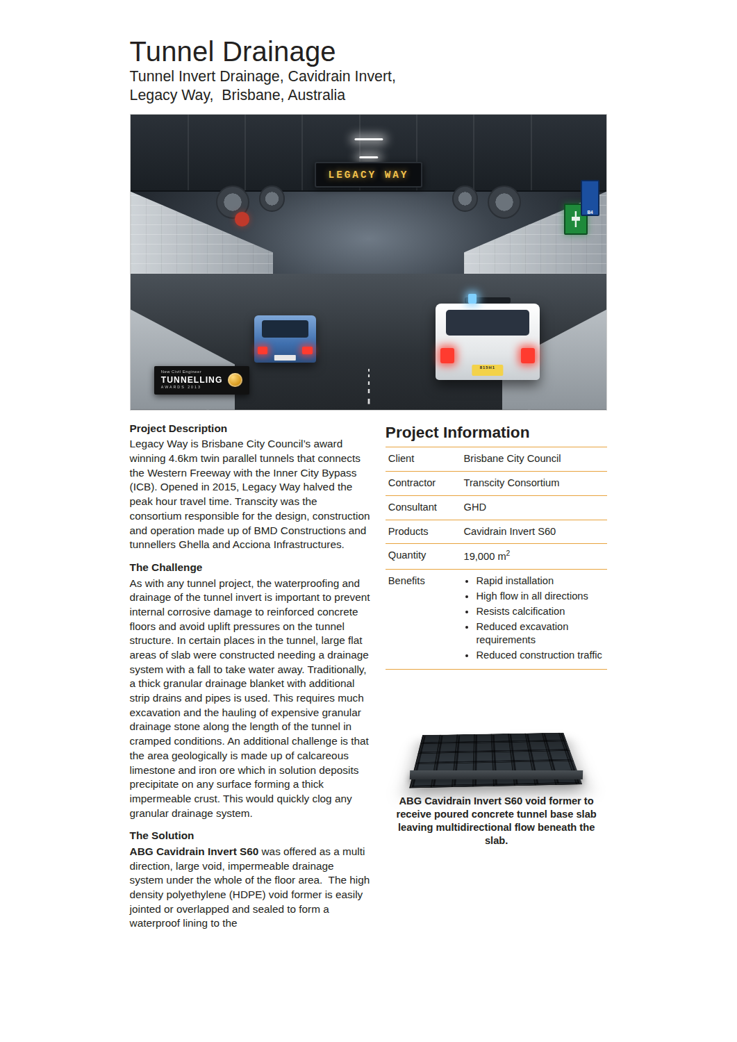Tunnel Drainage
Tunnel Invert Drainage, Cavidrain Invert,
Legacy Way, Brisbane, Australia
LEGACY WAY
B4
815H1
New Civil Engineer TUNNELLING AWARDS 2013
Project Description
Legacy Way is Brisbane City Council’s award winning 4.6km twin parallel tunnels that connects the Western Freeway with the Inner City Bypass (ICB). Opened in 2015, Legacy Way halved the peak hour travel time. Transcity was the consortium responsible for the design, construction and operation made up of BMD Constructions and tunnellers Ghella and Acciona Infrastructures.
The Challenge
As with any tunnel project, the waterproofing and drainage of the tunnel invert is important to prevent internal corrosive damage to reinforced concrete floors and avoid uplift pressures on the tunnel structure. In certain places in the tunnel, large flat areas of slab were constructed needing a drainage system with a fall to take water away. Traditionally, a thick granular drainage blanket with additional strip drains and pipes is used. This requires much excavation and the hauling of expensive granular drainage stone along the length of the tunnel in cramped conditions. An additional challenge is that the area geologically is made up of calcareous limestone and iron ore which in solution deposits precipitate on any surface forming a thick impermeable crust. This would quickly clog any granular drainage system.
The Solution
ABG Cavidrain Invert S60 was offered as a multi direction, large void, impermeable drainage system under the whole of the floor area. The high density polyethylene (HDPE) void former is easily jointed or overlapped and sealed to form a waterproof lining to the
Project Information
| Client | Brisbane City Council |
| Contractor | Transcity Consortium |
| Consultant | GHD |
| Products | Cavidrain Invert S60 |
| Quantity | 19,000 m 2 |
| Benefits | Rapid installation High flow in all directions Resists calcification Reduced excavation requirements Reduced construction traffic |
ABG Cavidrain Invert S60 void former to receive poured concrete tunnel base slab leaving multidirectional flow beneath the slab.